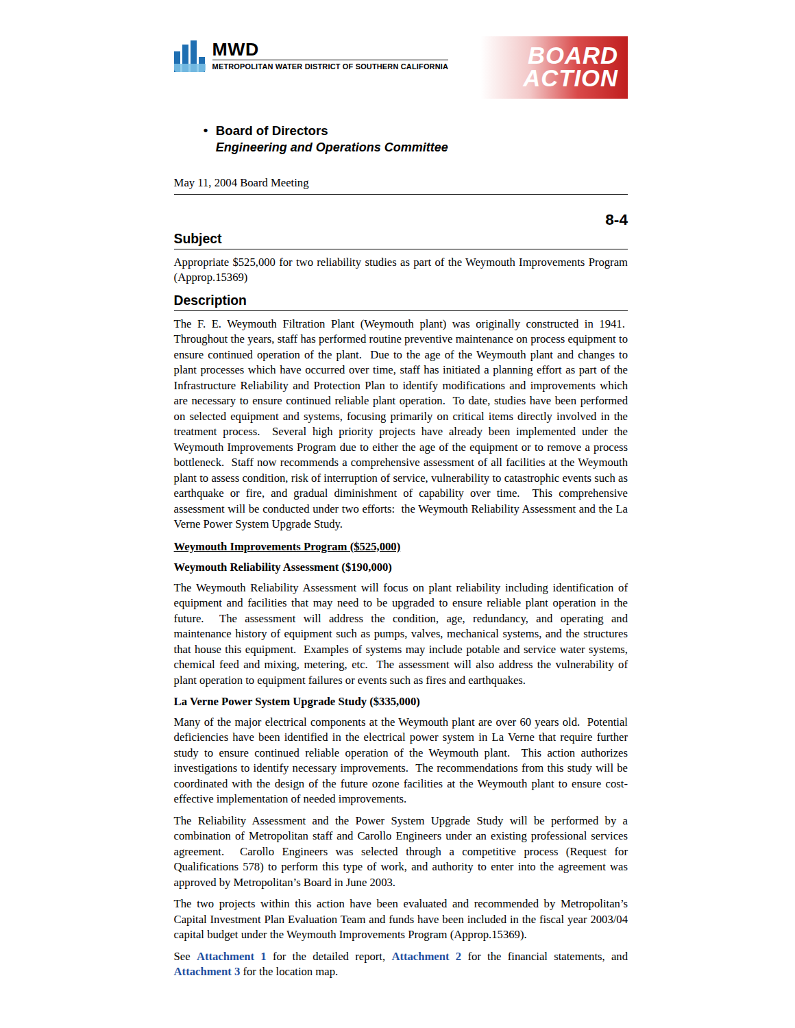MWD
METROPOLITAN WATER DISTRICT OF SOUTHERN CALIFORNIA
BOARD
ACTION
Board of Directors
Engineering and Operations Committee
May 11, 2004 Board Meeting
8-4
Subject
Appropriate $525,000 for two reliability studies as part of the Weymouth Improvements Program (Approp.15369)
Description
The F. E. Weymouth Filtration Plant (Weymouth plant) was originally constructed in 1941. Throughout the years, staff has performed routine preventive maintenance on process equipment to ensure continued operation of the plant. Due to the age of the Weymouth plant and changes to plant processes which have occurred over time, staff has initiated a planning effort as part of the Infrastructure Reliability and Protection Plan to identify modifications and improvements which are necessary to ensure continued reliable plant operation. To date, studies have been performed on selected equipment and systems, focusing primarily on critical items directly involved in the treatment process. Several high priority projects have already been implemented under the Weymouth Improvements Program due to either the age of the equipment or to remove a process bottleneck. Staff now recommends a comprehensive assessment of all facilities at the Weymouth plant to assess condition, risk of interruption of service, vulnerability to catastrophic events such as earthquake or fire, and gradual diminishment of capability over time. This comprehensive assessment will be conducted under two efforts: the Weymouth Reliability Assessment and the La Verne Power System Upgrade Study.
Weymouth Improvements Program ($525,000)
Weymouth Reliability Assessment ($190,000)
The Weymouth Reliability Assessment will focus on plant reliability including identification of equipment and facilities that may need to be upgraded to ensure reliable plant operation in the future. The assessment will address the condition, age, redundancy, and operating and maintenance history of equipment such as pumps, valves, mechanical systems, and the structures that house this equipment. Examples of systems may include potable and service water systems, chemical feed and mixing, metering, etc. The assessment will also address the vulnerability of plant operation to equipment failures or events such as fires and earthquakes.
La Verne Power System Upgrade Study ($335,000)
Many of the major electrical components at the Weymouth plant are over 60 years old. Potential deficiencies have been identified in the electrical power system in La Verne that require further study to ensure continued reliable operation of the Weymouth plant. This action authorizes investigations to identify necessary improvements. The recommendations from this study will be coordinated with the design of the future ozone facilities at the Weymouth plant to ensure cost-effective implementation of needed improvements.
The Reliability Assessment and the Power System Upgrade Study will be performed by a combination of Metropolitan staff and Carollo Engineers under an existing professional services agreement. Carollo Engineers was selected through a competitive process (Request for Qualifications 578) to perform this type of work, and authority to enter into the agreement was approved by Metropolitan’s Board in June 2003.
The two projects within this action have been evaluated and recommended by Metropolitan’s Capital Investment Plan Evaluation Team and funds have been included in the fiscal year 2003/04 capital budget under the Weymouth Improvements Program (Approp.15369).
See Attachment 1 for the detailed report, Attachment 2 for the financial statements, and Attachment 3 for the location map.